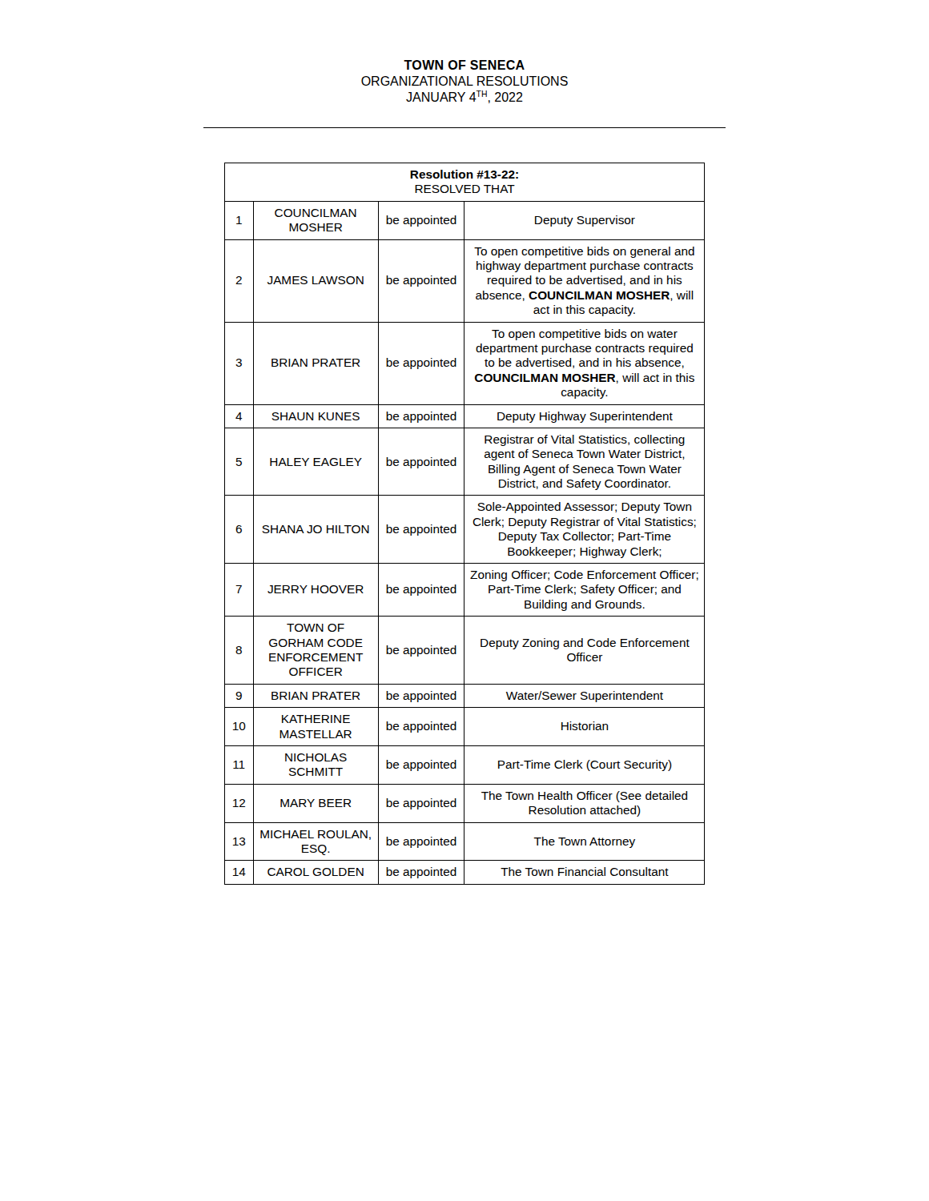TOWN OF SENECA
ORGANIZATIONAL RESOLUTIONS
JANUARY 4TH, 2022
| Resolution #13-22: RESOLVED THAT |
| --- |
| 1 | Councilman Mosher | be appointed | Deputy Supervisor |
| 2 | James Lawson | be appointed | To open competitive bids on general and highway department purchase contracts required to be advertised, and in his absence, Councilman Mosher , will act in this capacity. |
| 3 | Brian Prater | be appointed | To open competitive bids on water department purchase contracts required to be advertised, and in his absence, Councilman Mosher , will act in this capacity. |
| 4 | Shaun Kunes | be appointed | Deputy Highway Superintendent |
| 5 | Haley Eagley | be appointed | Registrar of Vital Statistics, collecting agent of Seneca Town Water District, Billing Agent of Seneca Town Water District, and Safety Coordinator. |
| 6 | Shana Jo Hilton | be appointed | Sole-Appointed Assessor; Deputy Town Clerk; Deputy Registrar of Vital Statistics; Deputy Tax Collector; Part-Time Bookkeeper; Highway Clerk; |
| 7 | Jerry Hoover | be appointed | Zoning Officer; Code Enforcement Officer; Part-Time Clerk; Safety Officer; and Building and Grounds. |
| 8 | Town of Gorham Code Enforcement Officer | be appointed | Deputy Zoning and Code Enforcement Officer |
| 9 | Brian Prater | be appointed | Water/Sewer Superintendent |
| 10 | Katherine Mastellar | be appointed | Historian |
| 11 | Nicholas Schmitt | be appointed | Part-Time Clerk (Court Security) |
| 12 | Mary Beer | be appointed | The Town Health Officer (See detailed Resolution attached) |
| 13 | Michael Roulan, Esq. | be appointed | The Town Attorney |
| 14 | Carol Golden | be appointed | The Town Financial Consultant |